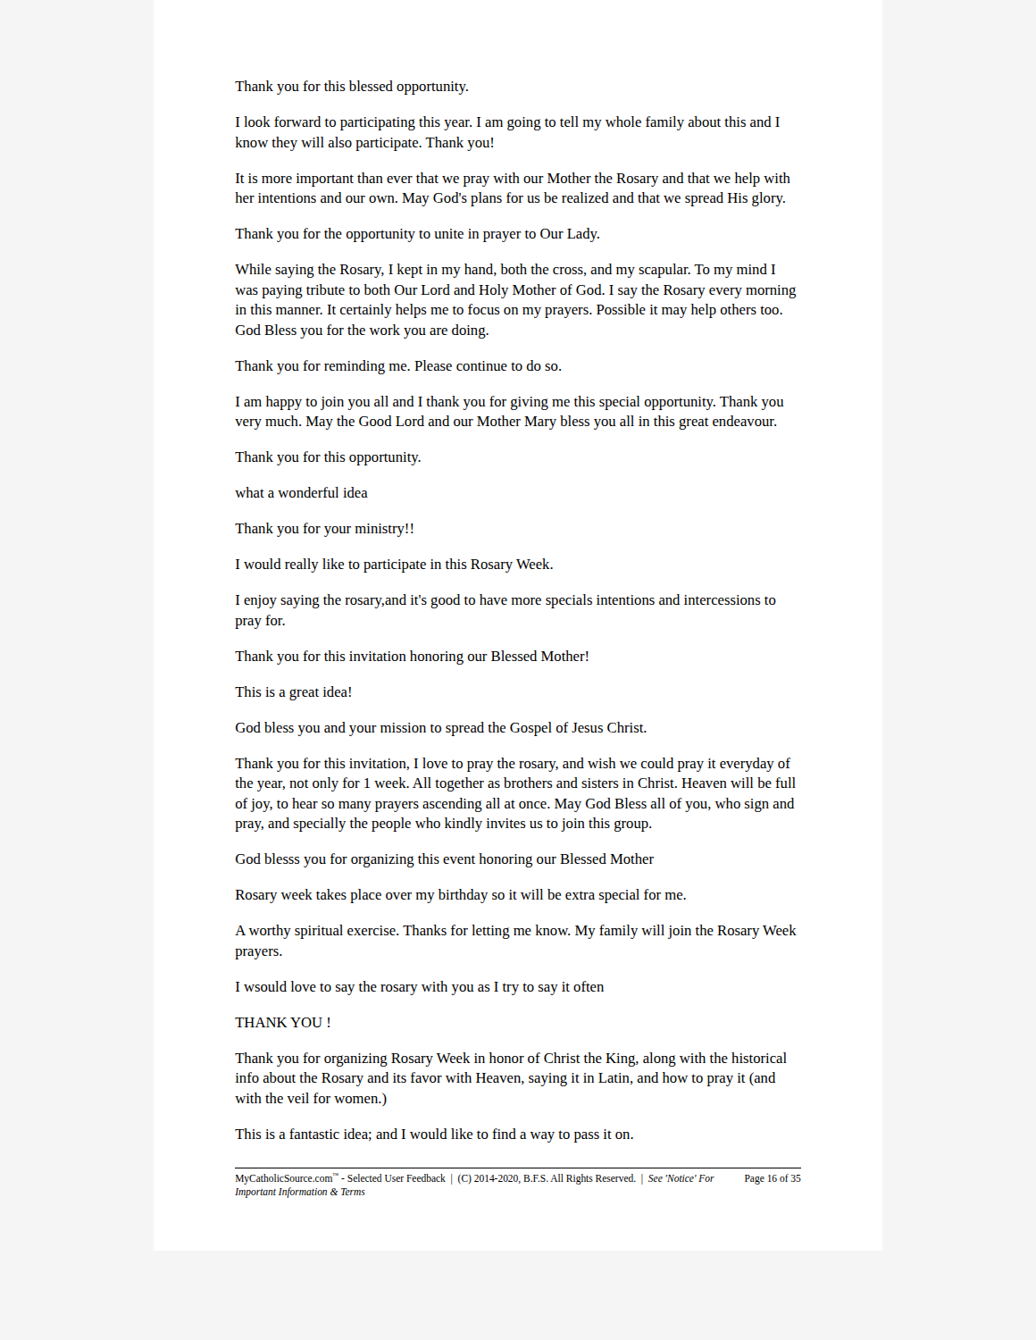Thank you for this blessed opportunity.
I look forward to participating this year. I am going to tell my whole family about this and I know they will also participate. Thank you!
It is more important than ever that we pray with our Mother the Rosary and that we help with her intentions and our own. May God's plans for us be realized and that we spread His glory.
Thank you for the opportunity to unite in prayer to Our Lady.
While saying the Rosary, I kept in my hand, both the cross, and my scapular. To my mind I was paying tribute to both Our Lord and Holy Mother of God. I say the Rosary every morning in this manner. It certainly helps me to focus on my prayers. Possible it may help others too. God Bless you for the work you are doing.
Thank you for reminding me. Please continue to do so.
I am happy to join you all and I thank you for giving me this special opportunity. Thank you very much. May the Good Lord and our Mother Mary bless you all in this great endeavour.
Thank you for this opportunity.
what a wonderful idea
Thank you for your ministry!!
I would really like to participate in this Rosary Week.
I enjoy saying the rosary,and it's good to have more specials intentions and intercessions to pray for.
Thank you for this invitation honoring our Blessed Mother!
This is a great idea!
God bless you and your mission to spread the Gospel of Jesus Christ.
Thank you for this invitation, I love to pray the rosary, and wish we could pray it everyday of the year, not only for 1 week. All together as brothers and sisters in Christ. Heaven will be full of joy, to hear so many prayers ascending all at once. May God Bless all of you, who sign and pray, and specially the people who kindly invites us to join this group.
God blesss you for organizing this event honoring our Blessed Mother
Rosary week takes place over my birthday so it will be extra special for me.
A worthy spiritual exercise. Thanks for letting me know. My family will join the Rosary Week prayers.
I wsould love to say the rosary with you as I try to say it often
THANK YOU !
Thank you for organizing Rosary Week in honor of Christ the King, along with the historical info about the Rosary and its favor with Heaven, saying it in Latin, and how to pray it (and with the veil for women.)
This is a fantastic idea; and I would like to find a way to pass it on.
MyCatholicSource.com™ - Selected User Feedback | (C) 2014-2020, B.F.S. All Rights Reserved. | See 'Notice' For Important Information & Terms
Page 16 of 35